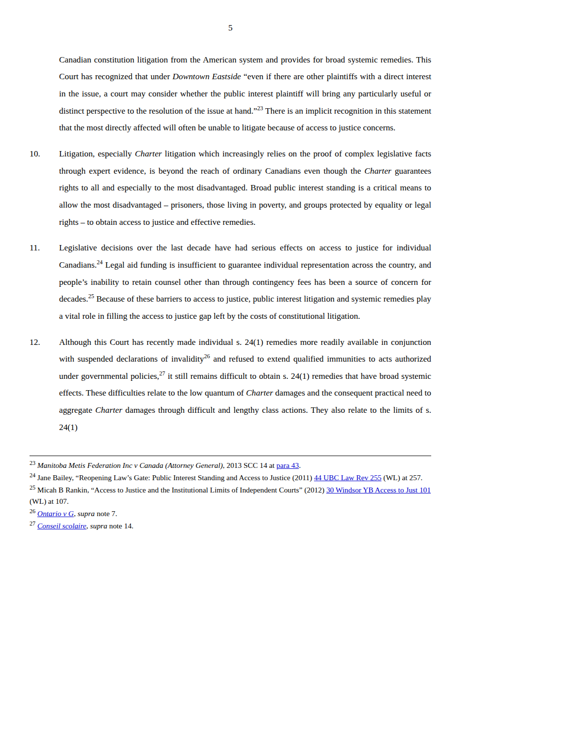5
Canadian constitution litigation from the American system and provides for broad systemic remedies. This Court has recognized that under Downtown Eastside “even if there are other plaintiffs with a direct interest in the issue, a court may consider whether the public interest plaintiff will bring any particularly useful or distinct perspective to the resolution of the issue at hand.”23 There is an implicit recognition in this statement that the most directly affected will often be unable to litigate because of access to justice concerns.
10.
Litigation, especially Charter litigation which increasingly relies on the proof of complex legislative facts through expert evidence, is beyond the reach of ordinary Canadians even though the Charter guarantees rights to all and especially to the most disadvantaged. Broad public interest standing is a critical means to allow the most disadvantaged – prisoners, those living in poverty, and groups protected by equality or legal rights – to obtain access to justice and effective remedies.
11.
Legislative decisions over the last decade have had serious effects on access to justice for individual Canadians.24 Legal aid funding is insufficient to guarantee individual representation across the country, and people’s inability to retain counsel other than through contingency fees has been a source of concern for decades.25 Because of these barriers to access to justice, public interest litigation and systemic remedies play a vital role in filling the access to justice gap left by the costs of constitutional litigation.
12.
Although this Court has recently made individual s. 24(1) remedies more readily available in conjunction with suspended declarations of invalidity26 and refused to extend qualified immunities to acts authorized under governmental policies,27 it still remains difficult to obtain s. 24(1) remedies that have broad systemic effects. These difficulties relate to the low quantum of Charter damages and the consequent practical need to aggregate Charter damages through difficult and lengthy class actions. They also relate to the limits of s. 24(1)
23 Manitoba Metis Federation Inc v Canada (Attorney General), 2013 SCC 14 at para 43.
24 Jane Bailey, “Reopening Law’s Gate: Public Interest Standing and Access to Justice (2011) 44 UBC Law Rev 255 (WL) at 257.
25 Micah B Rankin, “Access to Justice and the Institutional Limits of Independent Courts” (2012) 30 Windsor YB Access to Just 101 (WL) at 107.
26 Ontario v G, supra note 7.
27 Conseil scolaire, supra note 14.